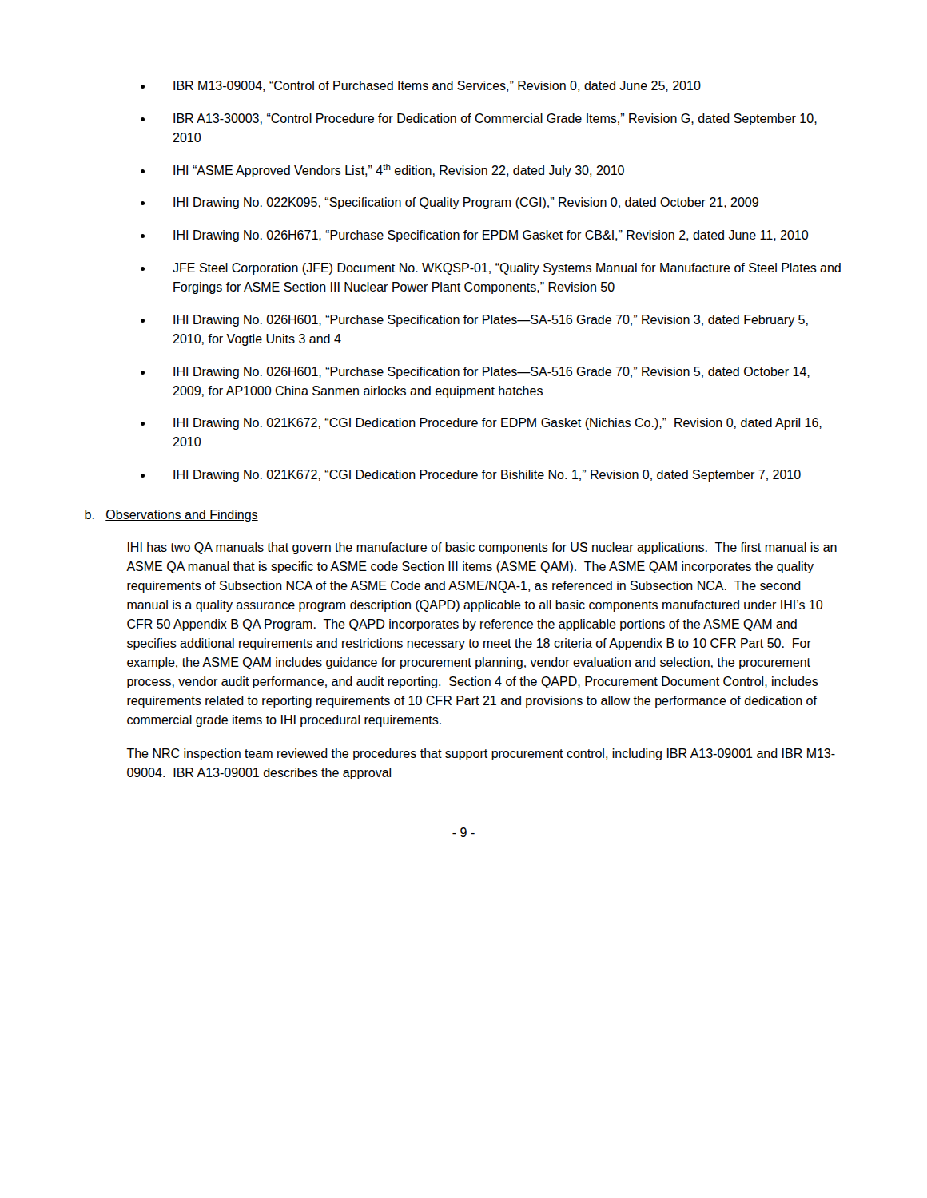IBR M13-09004, “Control of Purchased Items and Services,” Revision 0, dated June 25, 2010
IBR A13-30003, “Control Procedure for Dedication of Commercial Grade Items,” Revision G, dated September 10, 2010
IHI “ASME Approved Vendors List,” 4th edition, Revision 22, dated July 30, 2010
IHI Drawing No. 022K095, “Specification of Quality Program (CGI),” Revision 0, dated October 21, 2009
IHI Drawing No. 026H671, “Purchase Specification for EPDM Gasket for CB&I,” Revision 2, dated June 11, 2010
JFE Steel Corporation (JFE) Document No. WKQSP-01, “Quality Systems Manual for Manufacture of Steel Plates and Forgings for ASME Section III Nuclear Power Plant Components,” Revision 50
IHI Drawing No. 026H601, “Purchase Specification for Plates—SA-516 Grade 70,” Revision 3, dated February 5, 2010, for Vogtle Units 3 and 4
IHI Drawing No. 026H601, “Purchase Specification for Plates—SA-516 Grade 70,” Revision 5, dated October 14, 2009, for AP1000 China Sanmen airlocks and equipment hatches
IHI Drawing No. 021K672, “CGI Dedication Procedure for EDPM Gasket (Nichias Co.),” Revision 0, dated April 16, 2010
IHI Drawing No. 021K672, “CGI Dedication Procedure for Bishilite No. 1,” Revision 0, dated September 7, 2010
b. Observations and Findings
IHI has two QA manuals that govern the manufacture of basic components for US nuclear applications. The first manual is an ASME QA manual that is specific to ASME code Section III items (ASME QAM). The ASME QAM incorporates the quality requirements of Subsection NCA of the ASME Code and ASME/NQA-1, as referenced in Subsection NCA. The second manual is a quality assurance program description (QAPD) applicable to all basic components manufactured under IHI’s 10 CFR 50 Appendix B QA Program. The QAPD incorporates by reference the applicable portions of the ASME QAM and specifies additional requirements and restrictions necessary to meet the 18 criteria of Appendix B to 10 CFR Part 50. For example, the ASME QAM includes guidance for procurement planning, vendor evaluation and selection, the procurement process, vendor audit performance, and audit reporting. Section 4 of the QAPD, Procurement Document Control, includes requirements related to reporting requirements of 10 CFR Part 21 and provisions to allow the performance of dedication of commercial grade items to IHI procedural requirements.
The NRC inspection team reviewed the procedures that support procurement control, including IBR A13-09001 and IBR M13-09004. IBR A13-09001 describes the approval
- 9 -